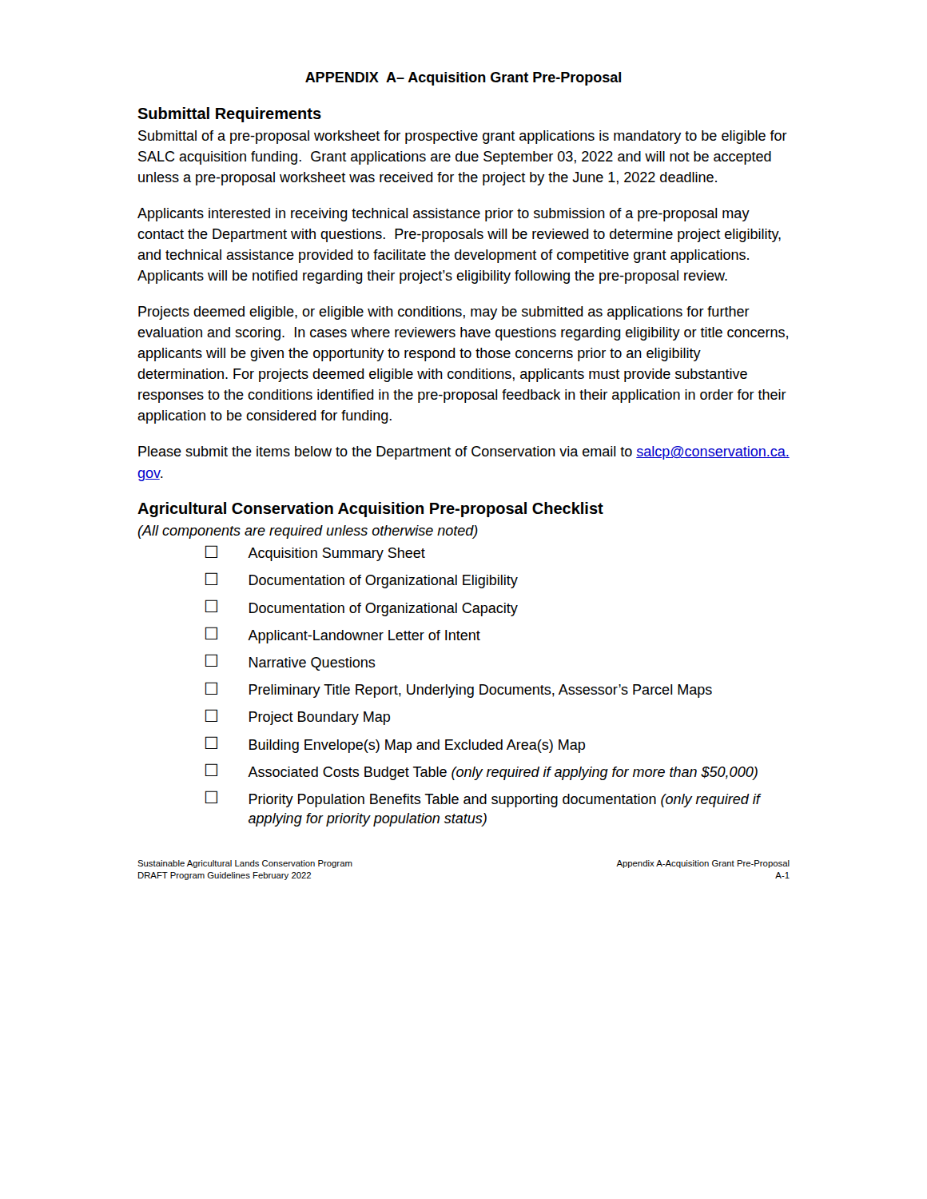APPENDIX A– Acquisition Grant Pre-Proposal
Submittal Requirements
Submittal of a pre-proposal worksheet for prospective grant applications is mandatory to be eligible for SALC acquisition funding. Grant applications are due September 03, 2022 and will not be accepted unless a pre-proposal worksheet was received for the project by the June 1, 2022 deadline.
Applicants interested in receiving technical assistance prior to submission of a pre-proposal may contact the Department with questions. Pre-proposals will be reviewed to determine project eligibility, and technical assistance provided to facilitate the development of competitive grant applications. Applicants will be notified regarding their project’s eligibility following the pre-proposal review.
Projects deemed eligible, or eligible with conditions, may be submitted as applications for further evaluation and scoring. In cases where reviewers have questions regarding eligibility or title concerns, applicants will be given the opportunity to respond to those concerns prior to an eligibility determination. For projects deemed eligible with conditions, applicants must provide substantive responses to the conditions identified in the pre-proposal feedback in their application in order for their application to be considered for funding.
Please submit the items below to the Department of Conservation via email to salcp@conservation.ca.gov.
Agricultural Conservation Acquisition Pre-proposal Checklist
(All components are required unless otherwise noted)
Acquisition Summary Sheet
Documentation of Organizational Eligibility
Documentation of Organizational Capacity
Applicant-Landowner Letter of Intent
Narrative Questions
Preliminary Title Report, Underlying Documents, Assessor’s Parcel Maps
Project Boundary Map
Building Envelope(s) Map and Excluded Area(s) Map
Associated Costs Budget Table (only required if applying for more than $50,000)
Priority Population Benefits Table and supporting documentation (only required if applying for priority population status)
Sustainable Agricultural Lands Conservation Program
DRAFT Program Guidelines February 2022
Appendix A-Acquisition Grant Pre-Proposal
A-1